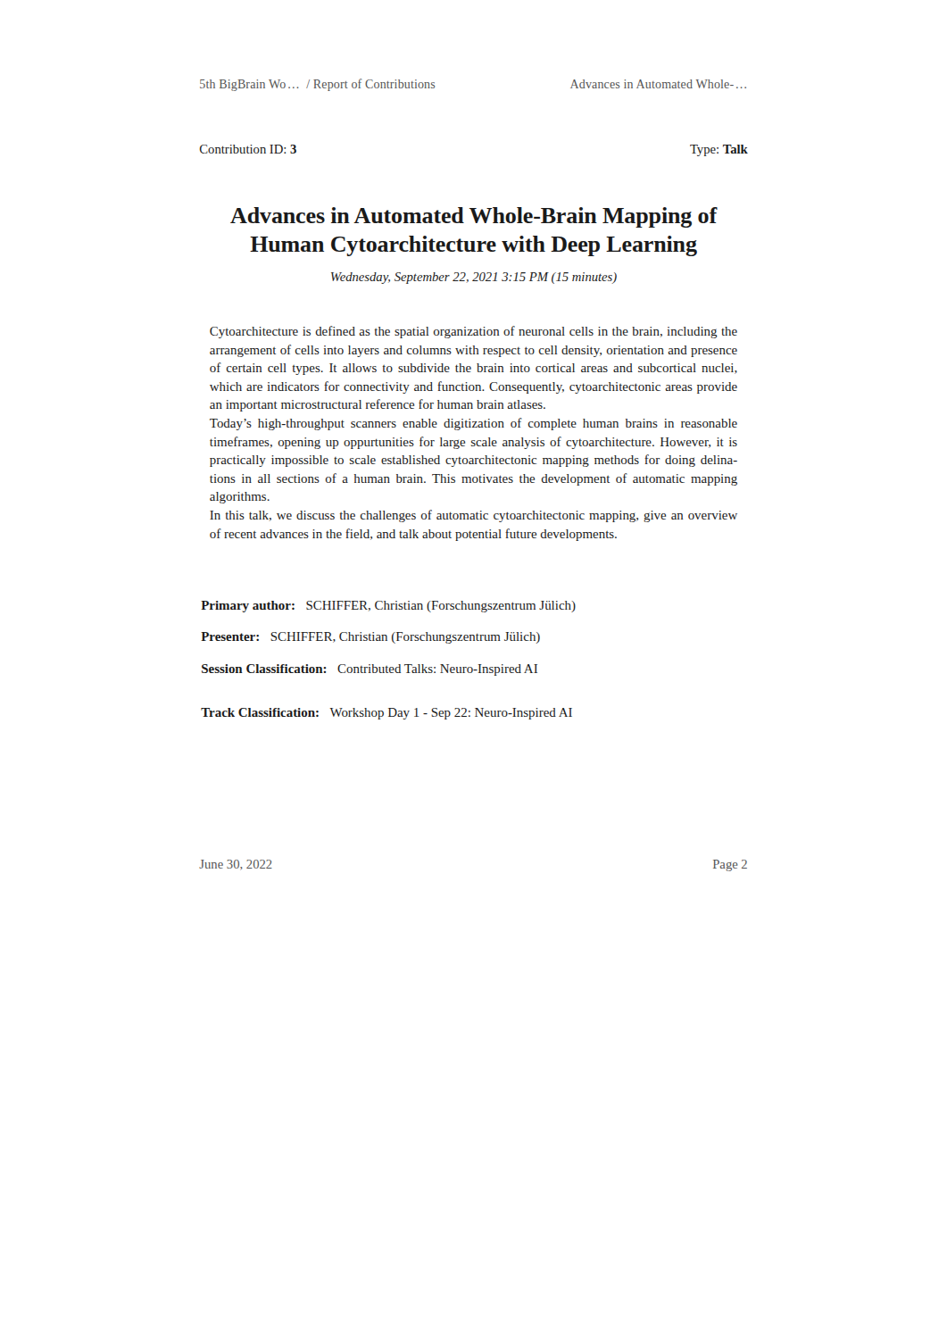5th BigBrain Wo … / Report of Contributions
Advances in Automated Whole- …
Contribution ID: 3
Type: Talk
Advances in Automated Whole-Brain Mapping of
Human Cytoarchitecture with Deep Learning
Wednesday, September 22, 2021 3:15 PM (15 minutes)
Cytoarchitecture is defined as the spatial organization of neuronal cells in the brain, including the arrangement of cells into layers and columns with respect to cell density, orientation and presence of certain cell types. It allows to subdivide the brain into cortical areas and subcortical nuclei, which are indicators for connectivity and function. Consequently, cytoarchitectonic areas provide an important microstructural reference for human brain atlases.
Today’s high-throughput scanners enable digitization of complete human brains in reasonable timeframes, opening up oppurtunities for large scale analysis of cytoarchitecture. However, it is practically impossible to scale established cytoarchitectonic mapping methods for doing delinations in all sections of a human brain. This motivates the development of automatic mapping algorithms.
In this talk, we discuss the challenges of automatic cytoarchitectonic mapping, give an overview of recent advances in the field, and talk about potential future developments.
Primary author: SCHIFFER, Christian (Forschungszentrum Jülich)
Presenter: SCHIFFER, Christian (Forschungszentrum Jülich)
Session Classification: Contributed Talks: Neuro-Inspired AI
Track Classification: Workshop Day 1 - Sep 22: Neuro-Inspired AI
June 30, 2022
Page 2